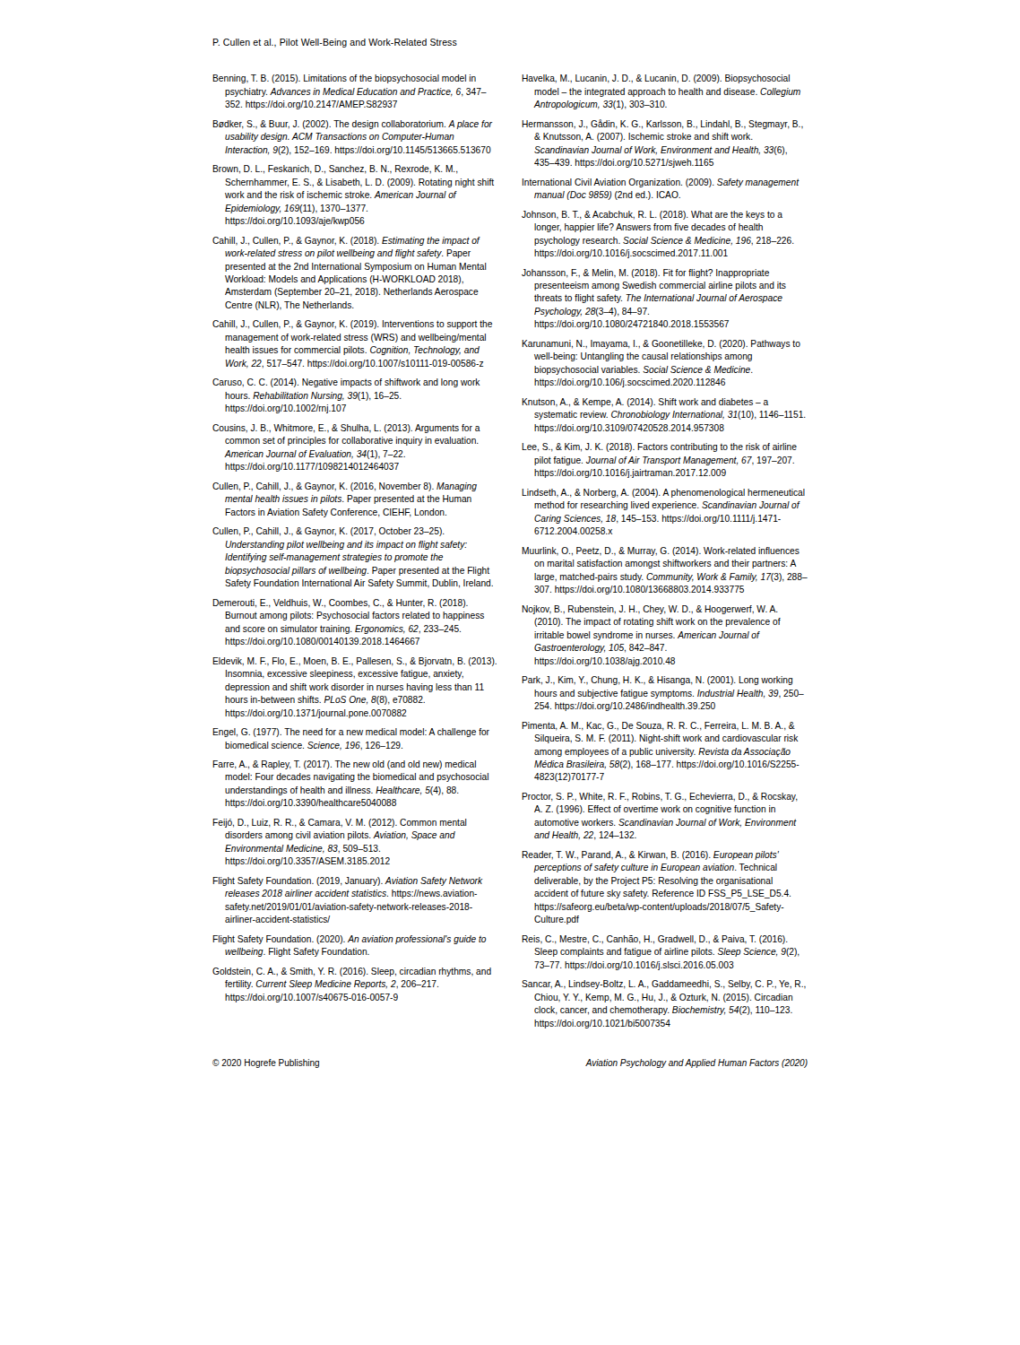P. Cullen et al., Pilot Well-Being and Work-Related Stress
Benning, T. B. (2015). Limitations of the biopsychosocial model in psychiatry. Advances in Medical Education and Practice, 6, 347–352. https://doi.org/10.2147/AMEP.S82937
Bødker, S., & Buur, J. (2002). The design collaboratorium. A place for usability design. ACM Transactions on Computer-Human Interaction, 9(2), 152–169. https://doi.org/10.1145/513665.513670
Brown, D. L., Feskanich, D., Sanchez, B. N., Rexrode, K. M., Schernhammer, E. S., & Lisabeth, L. D. (2009). Rotating night shift work and the risk of ischemic stroke. American Journal of Epidemiology, 169(11), 1370–1377. https://doi.org/10.1093/aje/kwp056
Cahill, J., Cullen, P., & Gaynor, K. (2018). Estimating the impact of work-related stress on pilot wellbeing and flight safety. Paper presented at the 2nd International Symposium on Human Mental Workload: Models and Applications (H-WORKLOAD 2018), Amsterdam (September 20–21, 2018). Netherlands Aerospace Centre (NLR), The Netherlands.
Cahill, J., Cullen, P., & Gaynor, K. (2019). Interventions to support the management of work-related stress (WRS) and wellbeing/mental health issues for commercial pilots. Cognition, Technology, and Work, 22, 517–547. https://doi.org/10.1007/s10111-019-00586-z
Caruso, C. C. (2014). Negative impacts of shiftwork and long work hours. Rehabilitation Nursing, 39(1), 16–25. https://doi.org/10.1002/rnj.107
Cousins, J. B., Whitmore, E., & Shulha, L. (2013). Arguments for a common set of principles for collaborative inquiry in evaluation. American Journal of Evaluation, 34(1), 7–22. https://doi.org/10.1177/1098214012464037
Cullen, P., Cahill, J., & Gaynor, K. (2016, November 8). Managing mental health issues in pilots. Paper presented at the Human Factors in Aviation Safety Conference, CIEHF, London.
Cullen, P., Cahill, J., & Gaynor, K. (2017, October 23–25). Understanding pilot wellbeing and its impact on flight safety: Identifying self-management strategies to promote the biopsychosocial pillars of wellbeing. Paper presented at the Flight Safety Foundation International Air Safety Summit, Dublin, Ireland.
Demerouti, E., Veldhuis, W., Coombes, C., & Hunter, R. (2018). Burnout among pilots: Psychosocial factors related to happiness and score on simulator training. Ergonomics, 62, 233–245. https://doi.org/10.1080/00140139.2018.1464667
Eldevik, M. F., Flo, E., Moen, B. E., Pallesen, S., & Bjorvatn, B. (2013). Insomnia, excessive sleepiness, excessive fatigue, anxiety, depression and shift work disorder in nurses having less than 11 hours in-between shifts. PLoS One, 8(8), e70882. https://doi.org/10.1371/journal.pone.0070882
Engel, G. (1977). The need for a new medical model: A challenge for biomedical science. Science, 196, 126–129.
Farre, A., & Rapley, T. (2017). The new old (and old new) medical model: Four decades navigating the biomedical and psychosocial understandings of health and illness. Healthcare, 5(4), 88. https://doi.org/10.3390/healthcare5040088
Feijó, D., Luiz, R. R., & Camara, V. M. (2012). Common mental disorders among civil aviation pilots. Aviation, Space and Environmental Medicine, 83, 509–513. https://doi.org/10.3357/ASEM.3185.2012
Flight Safety Foundation. (2019, January). Aviation Safety Network releases 2018 airliner accident statistics. https://news.aviation-safety.net/2019/01/01/aviation-safety-network-releases-2018-airliner-accident-statistics/
Flight Safety Foundation. (2020). An aviation professional's guide to wellbeing. Flight Safety Foundation.
Goldstein, C. A., & Smith, Y. R. (2016). Sleep, circadian rhythms, and fertility. Current Sleep Medicine Reports, 2, 206–217. https://doi.org/10.1007/s40675-016-0057-9
Havelka, M., Lucanin, J. D., & Lucanin, D. (2009). Biopsychosocial model – the integrated approach to health and disease. Collegium Antropologicum, 33(1), 303–310.
Hermansson, J., Gådin, K. G., Karlsson, B., Lindahl, B., Stegmayr, B., & Knutsson, A. (2007). Ischemic stroke and shift work. Scandinavian Journal of Work, Environment and Health, 33(6), 435–439. https://doi.org/10.5271/sjweh.1165
International Civil Aviation Organization. (2009). Safety management manual (Doc 9859) (2nd ed.). ICAO.
Johnson, B. T., & Acabchuk, R. L. (2018). What are the keys to a longer, happier life? Answers from five decades of health psychology research. Social Science & Medicine, 196, 218–226. https://doi.org/10.1016/j.socscimed.2017.11.001
Johansson, F., & Melin, M. (2018). Fit for flight? Inappropriate presenteeism among Swedish commercial airline pilots and its threats to flight safety. The International Journal of Aerospace Psychology, 28(3–4), 84–97. https://doi.org/10.1080/24721840.2018.1553567
Karunamuni, N., Imayama, I., & Goonetilleke, D. (2020). Pathways to well-being: Untangling the causal relationships among biopsychosocial variables. Social Science & Medicine. https://doi.org/10.106/j.socscimed.2020.112846
Knutson, A., & Kempe, A. (2014). Shift work and diabetes – a systematic review. Chronobiology International, 31(10), 1146–1151. https://doi.org/10.3109/07420528.2014.957308
Lee, S., & Kim, J. K. (2018). Factors contributing to the risk of airline pilot fatigue. Journal of Air Transport Management, 67, 197–207. https://doi.org/10.1016/j.jairtraman.2017.12.009
Lindseth, A., & Norberg, A. (2004). A phenomenological hermeneutical method for researching lived experience. Scandinavian Journal of Caring Sciences, 18, 145–153. https://doi.org/10.1111/j.1471-6712.2004.00258.x
Muurlink, O., Peetz, D., & Murray, G. (2014). Work-related influences on marital satisfaction amongst shiftworkers and their partners: A large, matched-pairs study. Community, Work & Family, 17(3), 288–307. https://doi.org/10.1080/13668803.2014.933775
Nojkov, B., Rubenstein, J. H., Chey, W. D., & Hoogerwerf, W. A. (2010). The impact of rotating shift work on the prevalence of irritable bowel syndrome in nurses. American Journal of Gastroenterology, 105, 842–847. https://doi.org/10.1038/ajg.2010.48
Park, J., Kim, Y., Chung, H. K., & Hisanga, N. (2001). Long working hours and subjective fatigue symptoms. Industrial Health, 39, 250–254. https://doi.org/10.2486/indhealth.39.250
Pimenta, A. M., Kac, G., De Souza, R. R. C., Ferreira, L. M. B. A., & Silqueira, S. M. F. (2011). Night-shift work and cardiovascular risk among employees of a public university. Revista da Associação Médica Brasileira, 58(2), 168–177. https://doi.org/10.1016/S2255-4823(12)70177-7
Proctor, S. P., White, R. F., Robins, T. G., Echevierra, D., & Rocskay, A. Z. (1996). Effect of overtime work on cognitive function in automotive workers. Scandinavian Journal of Work, Environment and Health, 22, 124–132.
Reader, T. W., Parand, A., & Kirwan, B. (2016). European pilots' perceptions of safety culture in European aviation. Technical deliverable, by the Project P5: Resolving the organisational accident of future sky safety. Reference ID FSS_P5_LSE_D5.4. https://safeorg.eu/beta/wp-content/uploads/2018/07/5_Safety-Culture.pdf
Reis, C., Mestre, C., Canhão, H., Gradwell, D., & Paiva, T. (2016). Sleep complaints and fatigue of airline pilots. Sleep Science, 9(2), 73–77. https://doi.org/10.1016/j.slsci.2016.05.003
Sancar, A., Lindsey-Boltz, L. A., Gaddameedhi, S., Selby, C. P., Ye, R., Chiou, Y. Y., Kemp, M. G., Hu, J., & Ozturk, N. (2015). Circadian clock, cancer, and chemotherapy. Biochemistry, 54(2), 110–123. https://doi.org/10.1021/bi5007354
© 2020 Hogrefe Publishing
Aviation Psychology and Applied Human Factors (2020)